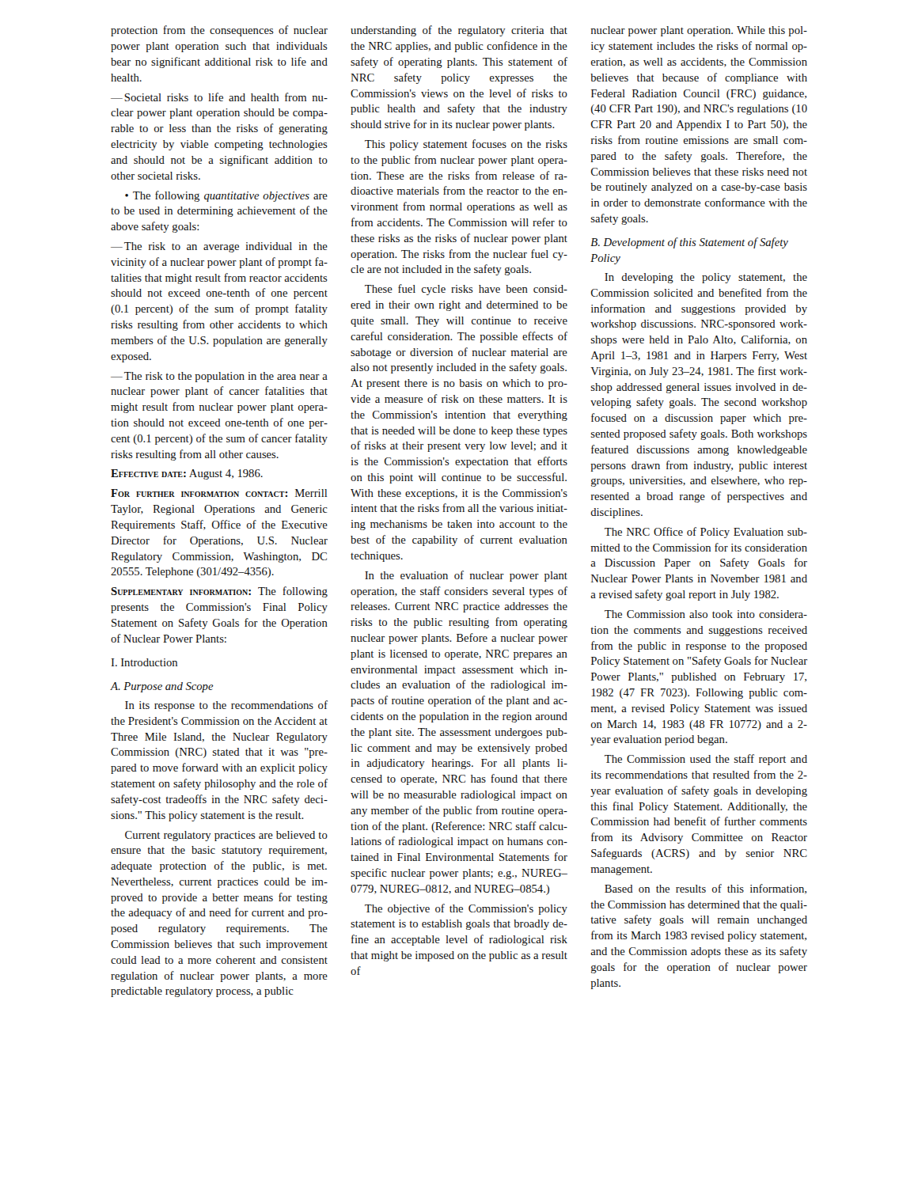protection from the consequences of nuclear power plant operation such that individuals bear no significant additional risk to life and health.
Societal risks to life and health from nuclear power plant operation should be comparable to or less than the risks of generating electricity by viable competing technologies and should not be a significant addition to other societal risks.
The following quantitative objectives are to be used in determining achievement of the above safety goals:
The risk to an average individual in the vicinity of a nuclear power plant of prompt fatalities that might result from reactor accidents should not exceed one-tenth of one percent (0.1 percent) of the sum of prompt fatality risks resulting from other accidents to which members of the U.S. population are generally exposed.
The risk to the population in the area near a nuclear power plant of cancer fatalities that might result from nuclear power plant operation should not exceed one-tenth of one percent (0.1 percent) of the sum of cancer fatality risks resulting from all other causes.
Effective date: August 4, 1986.
For further information contact: Merrill Taylor, Regional Operations and Generic Requirements Staff, Office of the Executive Director for Operations, U.S. Nuclear Regulatory Commission, Washington, DC 20555. Telephone (301/492–4356).
Supplementary information: The following presents the Commission's Final Policy Statement on Safety Goals for the Operation of Nuclear Power Plants:
I. Introduction
A. Purpose and Scope
In its response to the recommendations of the President's Commission on the Accident at Three Mile Island, the Nuclear Regulatory Commission (NRC) stated that it was "prepared to move forward with an explicit policy statement on safety philosophy and the role of safety-cost tradeoffs in the NRC safety decisions." This policy statement is the result.
Current regulatory practices are believed to ensure that the basic statutory requirement, adequate protection of the public, is met. Nevertheless, current practices could be improved to provide a better means for testing the adequacy of and need for current and proposed regulatory requirements. The Commission believes that such improvement could lead to a more coherent and consistent regulation of nuclear power plants, a more predictable regulatory process, a public
understanding of the regulatory criteria that the NRC applies, and public confidence in the safety of operating plants. This statement of NRC safety policy expresses the Commission's views on the level of risks to public health and safety that the industry should strive for in its nuclear power plants.
This policy statement focuses on the risks to the public from nuclear power plant operation. These are the risks from release of radioactive materials from the reactor to the environment from normal operations as well as from accidents. The Commission will refer to these risks as the risks of nuclear power plant operation. The risks from the nuclear fuel cycle are not included in the safety goals.
These fuel cycle risks have been considered in their own right and determined to be quite small. They will continue to receive careful consideration. The possible effects of sabotage or diversion of nuclear material are also not presently included in the safety goals. At present there is no basis on which to provide a measure of risk on these matters. It is the Commission's intention that everything that is needed will be done to keep these types of risks at their present very low level; and it is the Commission's expectation that efforts on this point will continue to be successful. With these exceptions, it is the Commission's intent that the risks from all the various initiating mechanisms be taken into account to the best of the capability of current evaluation techniques.
In the evaluation of nuclear power plant operation, the staff considers several types of releases. Current NRC practice addresses the risks to the public resulting from operating nuclear power plants. Before a nuclear power plant is licensed to operate, NRC prepares an environmental impact assessment which includes an evaluation of the radiological impacts of routine operation of the plant and accidents on the population in the region around the plant site. The assessment undergoes public comment and may be extensively probed in adjudicatory hearings. For all plants licensed to operate, NRC has found that there will be no measurable radiological impact on any member of the public from routine operation of the plant. (Reference: NRC staff calculations of radiological impact on humans contained in Final Environmental Statements for specific nuclear power plants; e.g., NUREG–0779, NUREG–0812, and NUREG–0854.)
The objective of the Commission's policy statement is to establish goals that broadly define an acceptable level of radiological risk that might be imposed on the public as a result of
nuclear power plant operation. While this policy statement includes the risks of normal operation, as well as accidents, the Commission believes that because of compliance with Federal Radiation Council (FRC) guidance, (40 CFR Part 190), and NRC's regulations (10 CFR Part 20 and Appendix I to Part 50), the risks from routine emissions are small compared to the safety goals. Therefore, the Commission believes that these risks need not be routinely analyzed on a case-by-case basis in order to demonstrate conformance with the safety goals.
B. Development of this Statement of Safety Policy
In developing the policy statement, the Commission solicited and benefited from the information and suggestions provided by workshop discussions. NRC-sponsored workshops were held in Palo Alto, California, on April 1–3, 1981 and in Harpers Ferry, West Virginia, on July 23–24, 1981. The first workshop addressed general issues involved in developing safety goals. The second workshop focused on a discussion paper which presented proposed safety goals. Both workshops featured discussions among knowledgeable persons drawn from industry, public interest groups, universities, and elsewhere, who represented a broad range of perspectives and disciplines.
The NRC Office of Policy Evaluation submitted to the Commission for its consideration a Discussion Paper on Safety Goals for Nuclear Power Plants in November 1981 and a revised safety goal report in July 1982.
The Commission also took into consideration the comments and suggestions received from the public in response to the proposed Policy Statement on "Safety Goals for Nuclear Power Plants," published on February 17, 1982 (47 FR 7023). Following public comment, a revised Policy Statement was issued on March 14, 1983 (48 FR 10772) and a 2-year evaluation period began.
The Commission used the staff report and its recommendations that resulted from the 2-year evaluation of safety goals in developing this final Policy Statement. Additionally, the Commission had benefit of further comments from its Advisory Committee on Reactor Safeguards (ACRS) and by senior NRC management.
Based on the results of this information, the Commission has determined that the qualitative safety goals will remain unchanged from its March 1983 revised policy statement, and the Commission adopts these as its safety goals for the operation of nuclear power plants.